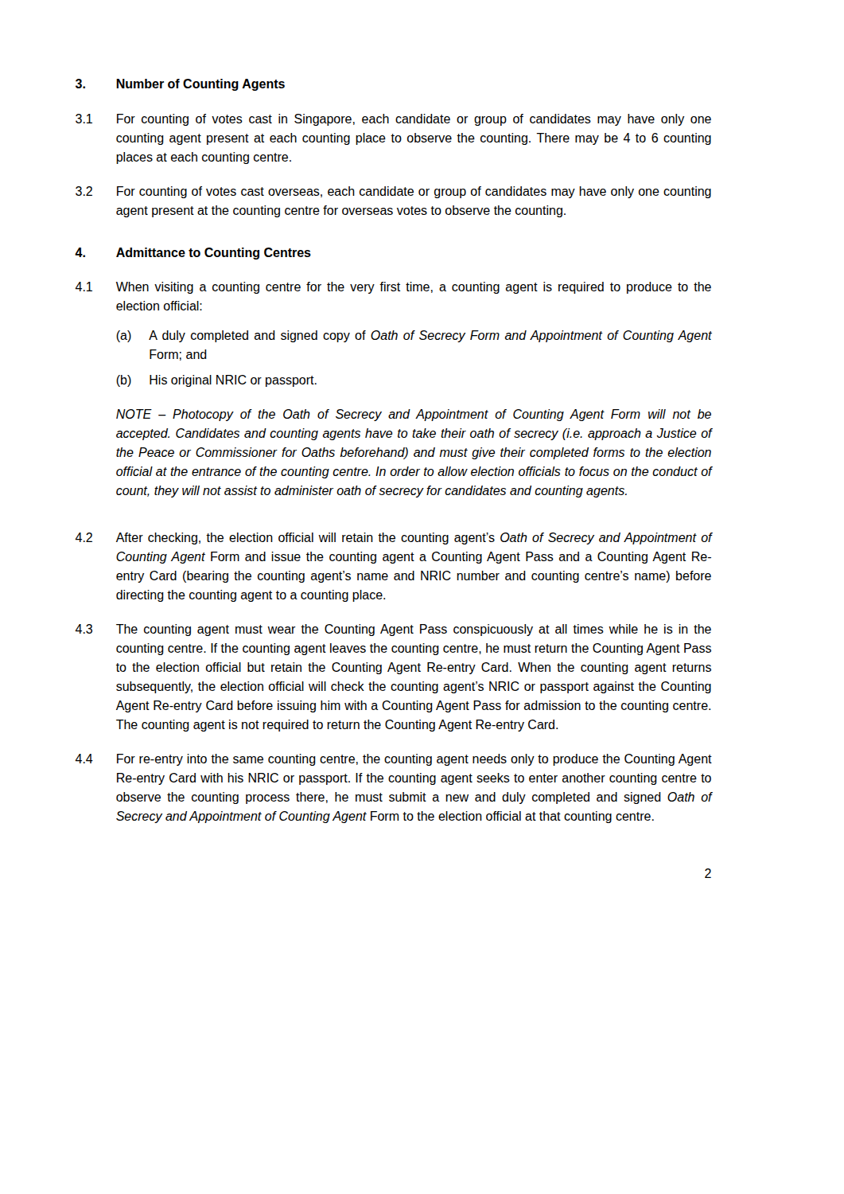3.
Number of Counting Agents
3.1
For counting of votes cast in Singapore, each candidate or group of candidates may have only one counting agent present at each counting place to observe the counting. There may be 4 to 6 counting places at each counting centre.
3.2
For counting of votes cast overseas, each candidate or group of candidates may have only one counting agent present at the counting centre for overseas votes to observe the counting.
4.
Admittance to Counting Centres
4.1
When visiting a counting centre for the very first time, a counting agent is required to produce to the election official:
(a) A duly completed and signed copy of Oath of Secrecy Form and Appointment of Counting Agent Form; and
(b) His original NRIC or passport.
NOTE – Photocopy of the Oath of Secrecy and Appointment of Counting Agent Form will not be accepted. Candidates and counting agents have to take their oath of secrecy (i.e. approach a Justice of the Peace or Commissioner for Oaths beforehand) and must give their completed forms to the election official at the entrance of the counting centre. In order to allow election officials to focus on the conduct of count, they will not assist to administer oath of secrecy for candidates and counting agents.
4.2
After checking, the election official will retain the counting agent’s Oath of Secrecy and Appointment of Counting Agent Form and issue the counting agent a Counting Agent Pass and a Counting Agent Re-entry Card (bearing the counting agent’s name and NRIC number and counting centre’s name) before directing the counting agent to a counting place.
4.3
The counting agent must wear the Counting Agent Pass conspicuously at all times while he is in the counting centre. If the counting agent leaves the counting centre, he must return the Counting Agent Pass to the election official but retain the Counting Agent Re-entry Card. When the counting agent returns subsequently, the election official will check the counting agent’s NRIC or passport against the Counting Agent Re-entry Card before issuing him with a Counting Agent Pass for admission to the counting centre. The counting agent is not required to return the Counting Agent Re-entry Card.
4.4
For re-entry into the same counting centre, the counting agent needs only to produce the Counting Agent Re-entry Card with his NRIC or passport. If the counting agent seeks to enter another counting centre to observe the counting process there, he must submit a new and duly completed and signed Oath of Secrecy and Appointment of Counting Agent Form to the election official at that counting centre.
2